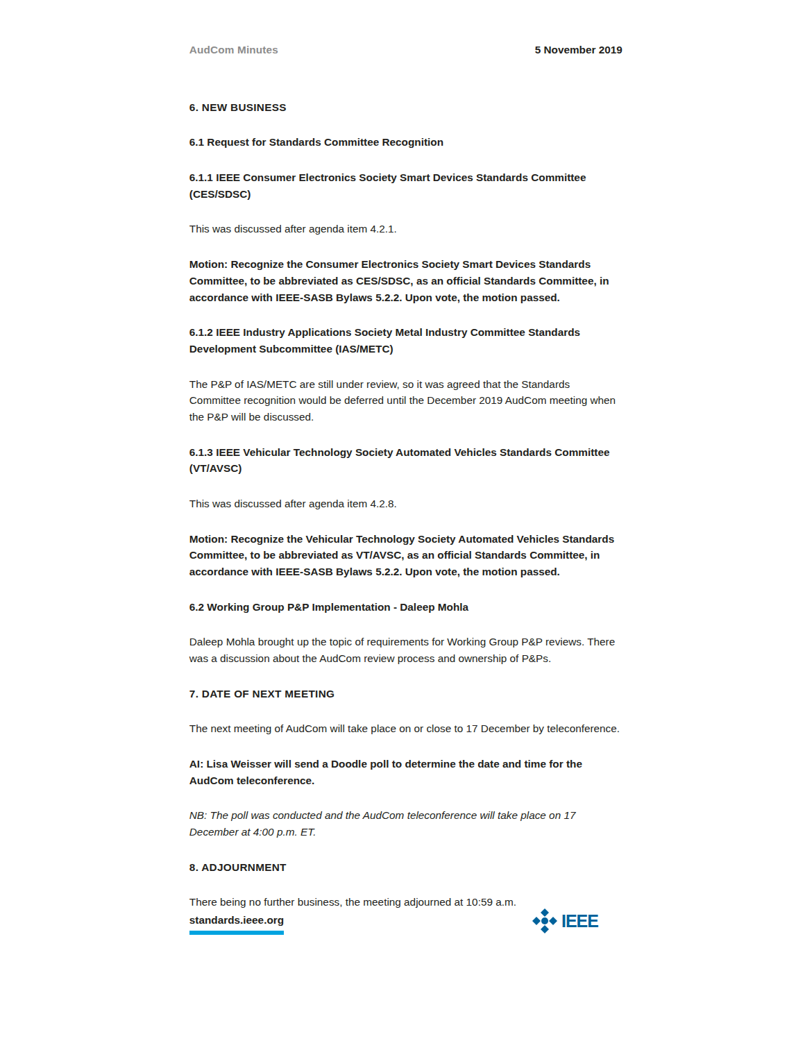AudCom Minutes
5 November 2019
6. NEW BUSINESS
6.1 Request for Standards Committee Recognition
6.1.1 IEEE Consumer Electronics Society Smart Devices Standards Committee (CES/SDSC)
This was discussed after agenda item 4.2.1.
Motion: Recognize the Consumer Electronics Society Smart Devices Standards Committee, to be abbreviated as CES/SDSC, as an official Standards Committee, in accordance with IEEE-SASB Bylaws 5.2.2. Upon vote, the motion passed.
6.1.2 IEEE Industry Applications Society Metal Industry Committee Standards Development Subcommittee (IAS/METC)
The P&P of IAS/METC are still under review, so it was agreed that the Standards Committee recognition would be deferred until the December 2019 AudCom meeting when the P&P will be discussed.
6.1.3 IEEE Vehicular Technology Society Automated Vehicles Standards Committee (VT/AVSC)
This was discussed after agenda item 4.2.8.
Motion: Recognize the Vehicular Technology Society Automated Vehicles Standards Committee, to be abbreviated as VT/AVSC, as an official Standards Committee, in accordance with IEEE-SASB Bylaws 5.2.2. Upon vote, the motion passed.
6.2 Working Group P&P Implementation - Daleep Mohla
Daleep Mohla brought up the topic of requirements for Working Group P&P reviews. There was a discussion about the AudCom review process and ownership of P&Ps.
7. DATE OF NEXT MEETING
The next meeting of AudCom will take place on or close to 17 December by teleconference.
AI: Lisa Weisser will send a Doodle poll to determine the date and time for the AudCom teleconference.
NB: The poll was conducted and the AudCom teleconference will take place on 17 December at 4:00 p.m. ET.
8. ADJOURNMENT
There being no further business, the meeting adjourned at 10:59 a.m.
standards.ieee.org
IEEE